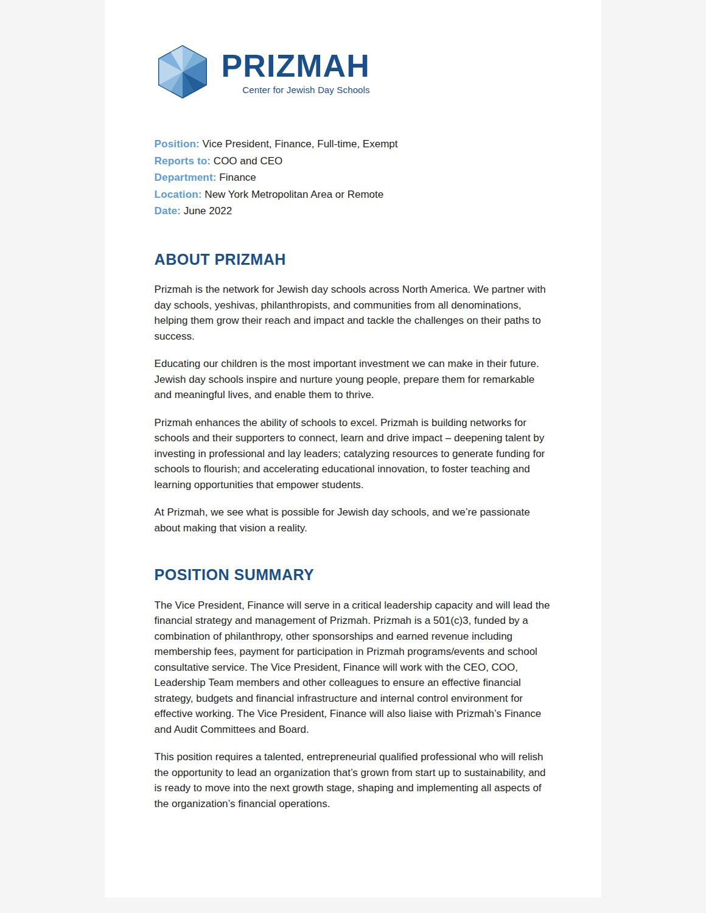PRIZMAH
Center for Jewish Day Schools
Position: Vice President, Finance, Full-time, Exempt
Reports to: COO and CEO
Department: Finance
Location: New York Metropolitan Area or Remote
Date: June 2022
ABOUT PRIZMAH
Prizmah is the network for Jewish day schools across North America. We partner with day schools, yeshivas, philanthropists, and communities from all denominations, helping them grow their reach and impact and tackle the challenges on their paths to success.
Educating our children is the most important investment we can make in their future. Jewish day schools inspire and nurture young people, prepare them for remarkable and meaningful lives, and enable them to thrive.
Prizmah enhances the ability of schools to excel. Prizmah is building networks for schools and their supporters to connect, learn and drive impact – deepening talent by investing in professional and lay leaders; catalyzing resources to generate funding for schools to flourish; and accelerating educational innovation, to foster teaching and learning opportunities that empower students.
At Prizmah, we see what is possible for Jewish day schools, and we’re passionate about making that vision a reality.
POSITION SUMMARY
The Vice President, Finance will serve in a critical leadership capacity and will lead the financial strategy and management of Prizmah. Prizmah is a 501(c)3, funded by a combination of philanthropy, other sponsorships and earned revenue including membership fees, payment for participation in Prizmah programs/events and school consultative service. The Vice President, Finance will work with the CEO, COO, Leadership Team members and other colleagues to ensure an effective financial strategy, budgets and financial infrastructure and internal control environment for effective working. The Vice President, Finance will also liaise with Prizmah’s Finance and Audit Committees and Board.
This position requires a talented, entrepreneurial qualified professional who will relish the opportunity to lead an organization that’s grown from start up to sustainability, and is ready to move into the next growth stage, shaping and implementing all aspects of the organization’s financial operations.